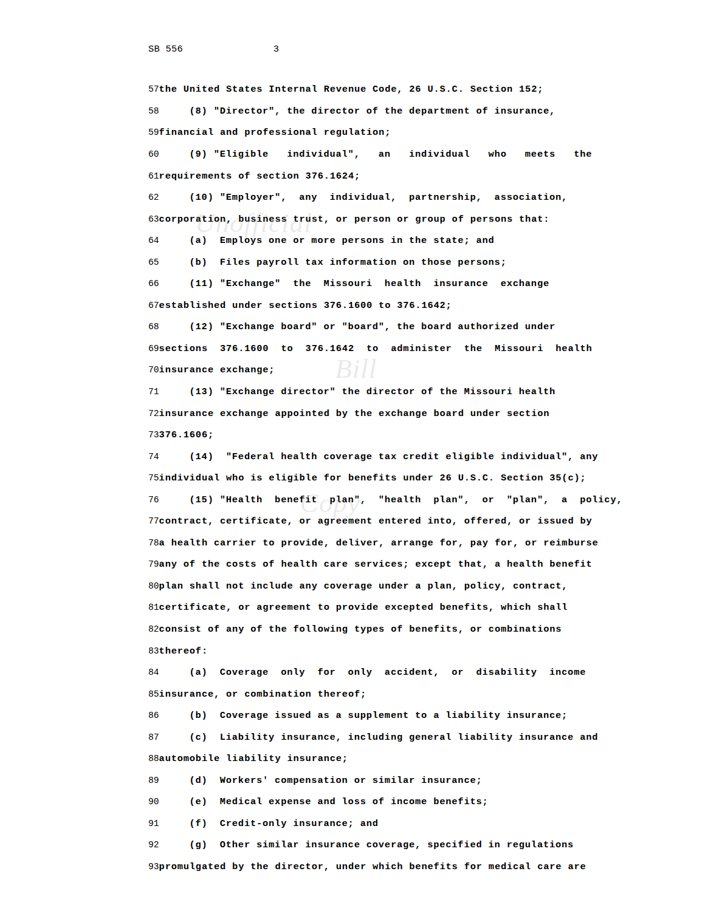Unofficial
Bill
Copy
SB 556 3
| 57 | the United States Internal Revenue Code, 26 U.S.C. Section 152; |
| 58 | (8) "Director", the director of the department of insurance, |
| 59 | financial and professional regulation; |
| 60 | (9) "Eligible individual", an individual who meets the |
| 61 | requirements of section 376.1624; |
| 62 | (10) "Employer", any individual, partnership, association, |
| 63 | corporation, business trust, or person or group of persons that: |
| 64 | (a) Employs one or more persons in the state; and |
| 65 | (b) Files payroll tax information on those persons; |
| 66 | (11) "Exchange" the Missouri health insurance exchange |
| 67 | established under sections 376.1600 to 376.1642; |
| 68 | (12) "Exchange board" or "board", the board authorized under |
| 69 | sections 376.1600 to 376.1642 to administer the Missouri health |
| 70 | insurance exchange; |
| 71 | (13) "Exchange director" the director of the Missouri health |
| 72 | insurance exchange appointed by the exchange board under section |
| 73 | 376.1606; |
| 74 | (14) "Federal health coverage tax credit eligible individual", any |
| 75 | individual who is eligible for benefits under 26 U.S.C. Section 35(c); |
| 76 | (15) "Health benefit plan", "health plan", or "plan", a policy, |
| 77 | contract, certificate, or agreement entered into, offered, or issued by |
| 78 | a health carrier to provide, deliver, arrange for, pay for, or reimburse |
| 79 | any of the costs of health care services; except that, a health benefit |
| 80 | plan shall not include any coverage under a plan, policy, contract, |
| 81 | certificate, or agreement to provide excepted benefits, which shall |
| 82 | consist of any of the following types of benefits, or combinations |
| 83 | thereof: |
| 84 | (a) Coverage only for only accident, or disability income |
| 85 | insurance, or combination thereof; |
| 86 | (b) Coverage issued as a supplement to a liability insurance; |
| 87 | (c) Liability insurance, including general liability insurance and |
| 88 | automobile liability insurance; |
| 89 | (d) Workers' compensation or similar insurance; |
| 90 | (e) Medical expense and loss of income benefits; |
| 91 | (f) Credit-only insurance; and |
| 92 | (g) Other similar insurance coverage, specified in regulations |
| 93 | promulgated by the director, under which benefits for medical care are |